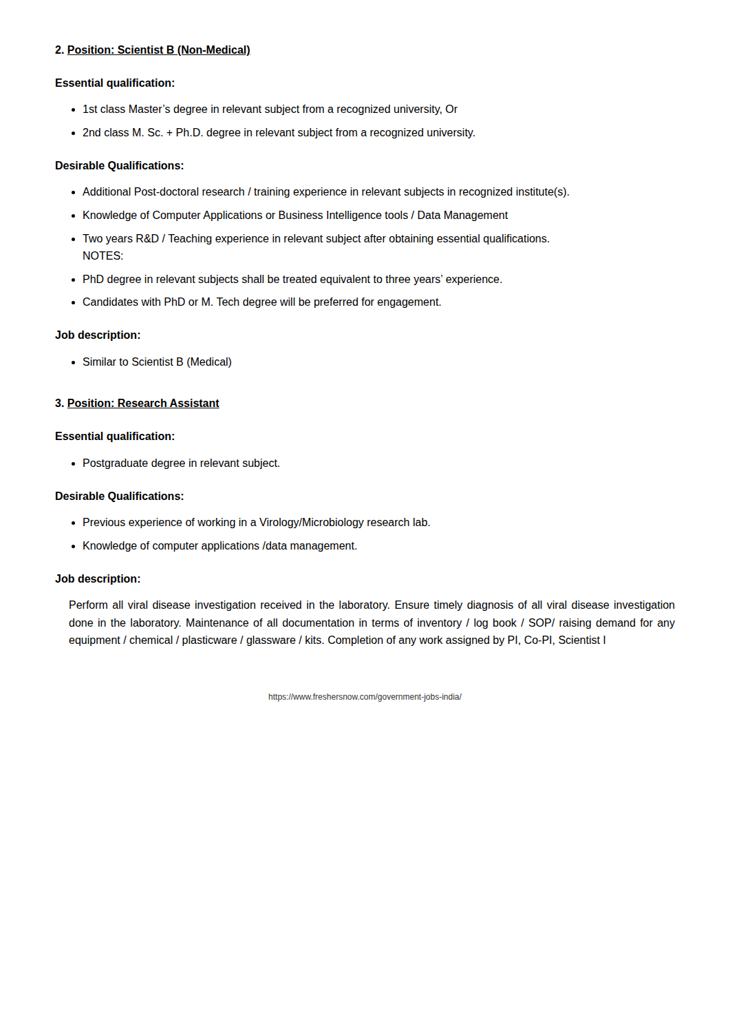2. Position: Scientist B (Non-Medical)
Essential qualification:
1st class Master’s degree in relevant subject from a recognized university, Or
2nd class M. Sc. + Ph.D. degree in relevant subject from a recognized university.
Desirable Qualifications:
Additional Post-doctoral research / training experience in relevant subjects in recognized institute(s).
Knowledge of Computer Applications or Business Intelligence tools / Data Management
Two years R&D / Teaching experience in relevant subject after obtaining essential qualifications.
NOTES:
PhD degree in relevant subjects shall be treated equivalent to three years’ experience.
Candidates with PhD or M. Tech degree will be preferred for engagement.
Job description:
Similar to Scientist B (Medical)
3. Position: Research Assistant
Essential qualification:
Postgraduate degree in relevant subject.
Desirable Qualifications:
Previous experience of working in a Virology/Microbiology research lab.
Knowledge of computer applications /data management.
Job description:
Perform all viral disease investigation received in the laboratory. Ensure timely diagnosis of all viral disease investigation done in the laboratory. Maintenance of all documentation in terms of inventory / log book / SOP/ raising demand for any equipment / chemical / plasticware / glassware / kits. Completion of any work assigned by PI, Co-PI, Scientist I
https://www.freshersnow.com/government-jobs-india/